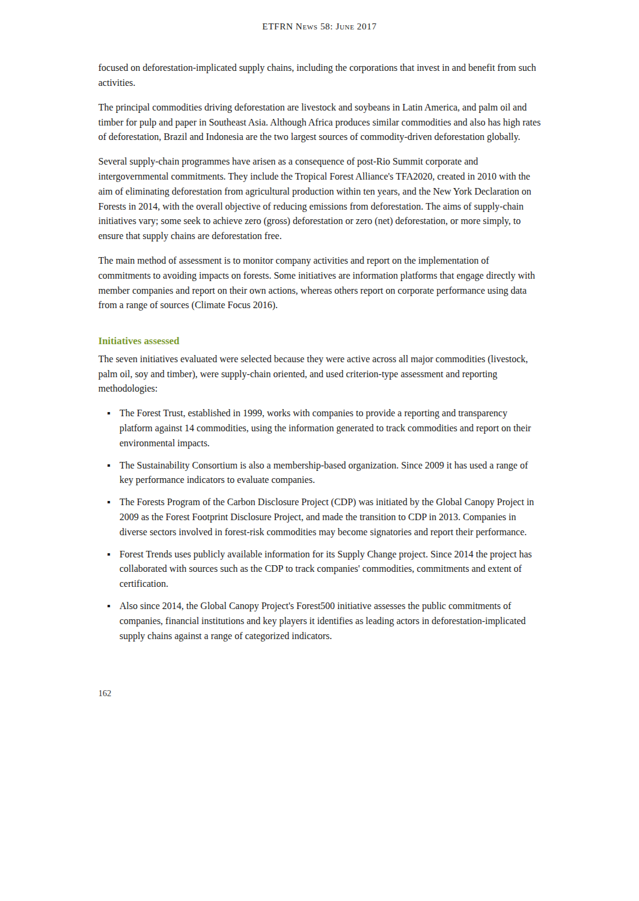ETFRN News 58: June 2017
focused on deforestation-implicated supply chains, including the corporations that invest in and benefit from such activities.
The principal commodities driving deforestation are livestock and soybeans in Latin America, and palm oil and timber for pulp and paper in Southeast Asia. Although Africa produces similar commodities and also has high rates of deforestation, Brazil and Indonesia are the two largest sources of commodity-driven deforestation globally.
Several supply-chain programmes have arisen as a consequence of post-Rio Summit corporate and intergovernmental commitments. They include the Tropical Forest Alliance's TFA2020, created in 2010 with the aim of eliminating deforestation from agricultural production within ten years, and the New York Declaration on Forests in 2014, with the overall objective of reducing emissions from deforestation. The aims of supply-chain initiatives vary; some seek to achieve zero (gross) deforestation or zero (net) deforestation, or more simply, to ensure that supply chains are deforestation free.
The main method of assessment is to monitor company activities and report on the implementation of commitments to avoiding impacts on forests. Some initiatives are information platforms that engage directly with member companies and report on their own actions, whereas others report on corporate performance using data from a range of sources (Climate Focus 2016).
Initiatives assessed
The seven initiatives evaluated were selected because they were active across all major commodities (livestock, palm oil, soy and timber), were supply-chain oriented, and used criterion-type assessment and reporting methodologies:
The Forest Trust, established in 1999, works with companies to provide a reporting and transparency platform against 14 commodities, using the information generated to track commodities and report on their environmental impacts.
The Sustainability Consortium is also a membership-based organization. Since 2009 it has used a range of key performance indicators to evaluate companies.
The Forests Program of the Carbon Disclosure Project (CDP) was initiated by the Global Canopy Project in 2009 as the Forest Footprint Disclosure Project, and made the transition to CDP in 2013. Companies in diverse sectors involved in forest-risk commodities may become signatories and report their performance.
Forest Trends uses publicly available information for its Supply Change project. Since 2014 the project has collaborated with sources such as the CDP to track companies' commodities, commitments and extent of certification.
Also since 2014, the Global Canopy Project's Forest500 initiative assesses the public commitments of companies, financial institutions and key players it identifies as leading actors in deforestation-implicated supply chains against a range of categorized indicators.
162